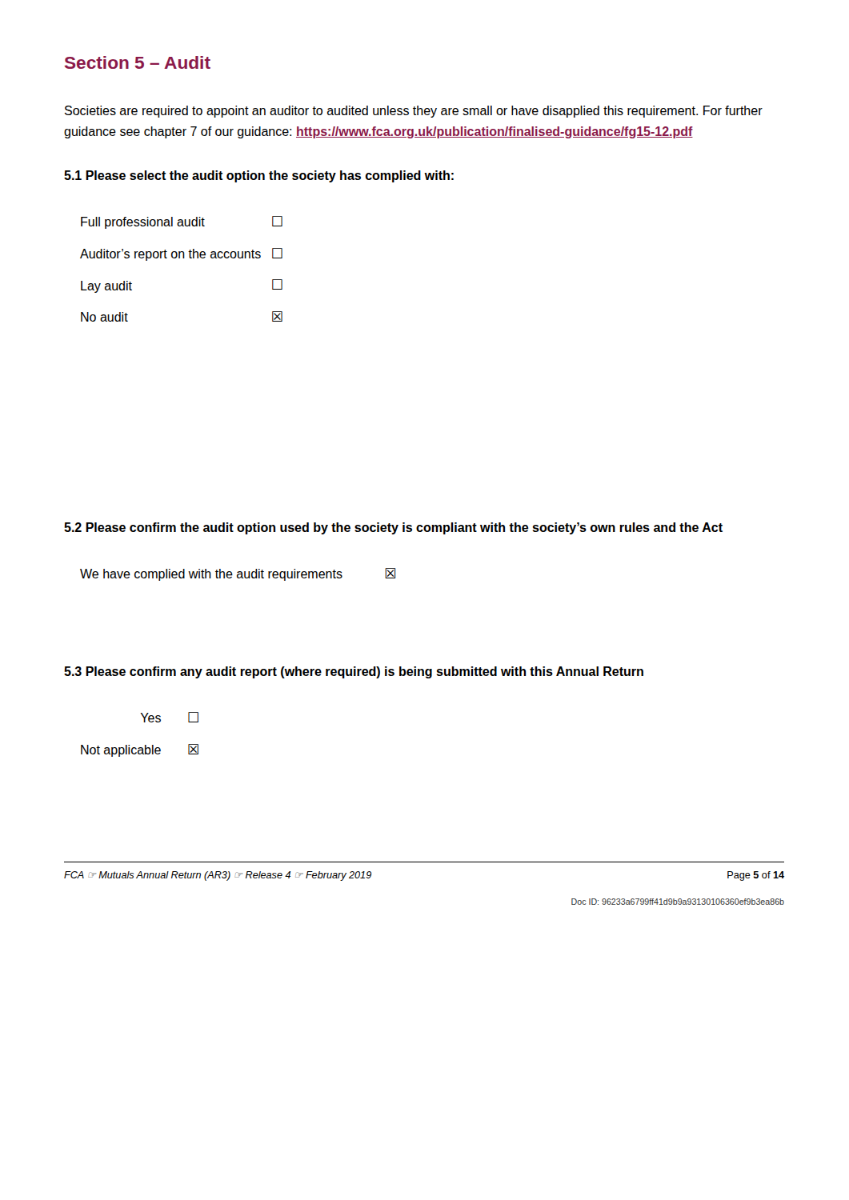Section 5 – Audit
Societies are required to appoint an auditor to audited unless they are small or have disapplied this requirement. For further guidance see chapter 7 of our guidance: https://www.fca.org.uk/publication/finalised-guidance/fg15-12.pdf
5.1 Please select the audit option the society has complied with:
| Full professional audit | ☐ |
| Auditor’s report on the accounts | ☐ |
| Lay audit | ☐ |
| No audit | ☒ |
5.2 Please confirm the audit option used by the society is compliant with the society’s own rules and the Act
| We have complied with the audit requirements | ☒ |
5.3 Please confirm any audit report (where required) is being submitted with this Annual Return
| Yes | ☐ |
| Not applicable | ☒ |
FCA ☞ Mutuals Annual Return (AR3) ☞ Release 4 ☞ February 2019
Page 5 of 14
Doc ID: 96233a6799ff41d9b9a93130106360ef9b3ea86b